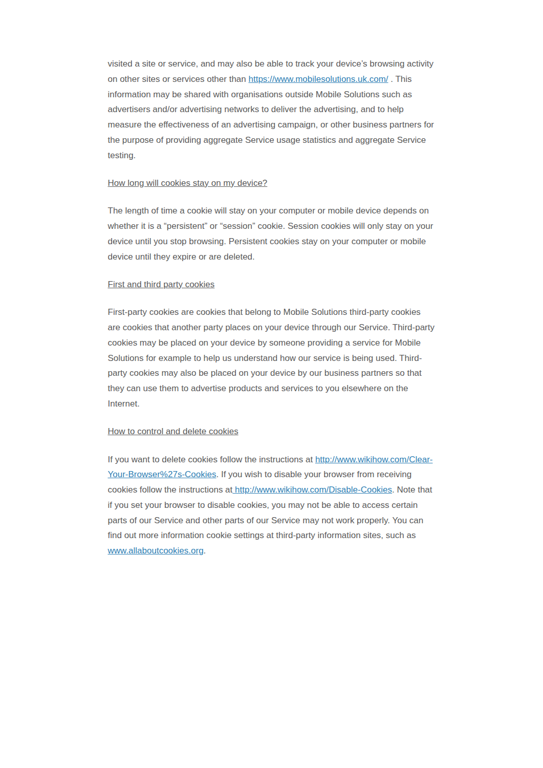visited a site or service, and may also be able to track your device’s browsing activity on other sites or services other than https://www.mobilesolutions.uk.com/ . This information may be shared with organisations outside Mobile Solutions such as advertisers and/or advertising networks to deliver the advertising, and to help measure the effectiveness of an advertising campaign, or other business partners for the purpose of providing aggregate Service usage statistics and aggregate Service testing.
How long will cookies stay on my device?
The length of time a cookie will stay on your computer or mobile device depends on whether it is a “persistent” or “session” cookie. Session cookies will only stay on your device until you stop browsing. Persistent cookies stay on your computer or mobile device until they expire or are deleted.
First and third party cookies
First-party cookies are cookies that belong to Mobile Solutions third-party cookies are cookies that another party places on your device through our Service. Third-party cookies may be placed on your device by someone providing a service for Mobile Solutions for example to help us understand how our service is being used. Third-party cookies may also be placed on your device by our business partners so that they can use them to advertise products and services to you elsewhere on the Internet.
How to control and delete cookies
If you want to delete cookies follow the instructions at http://www.wikihow.com/Clear-Your-Browser%27s-Cookies. If you wish to disable your browser from receiving cookies follow the instructions at http://www.wikihow.com/Disable-Cookies. Note that if you set your browser to disable cookies, you may not be able to access certain parts of our Service and other parts of our Service may not work properly. You can find out more information cookie settings at third-party information sites, such as www.allaboutcookies.org.